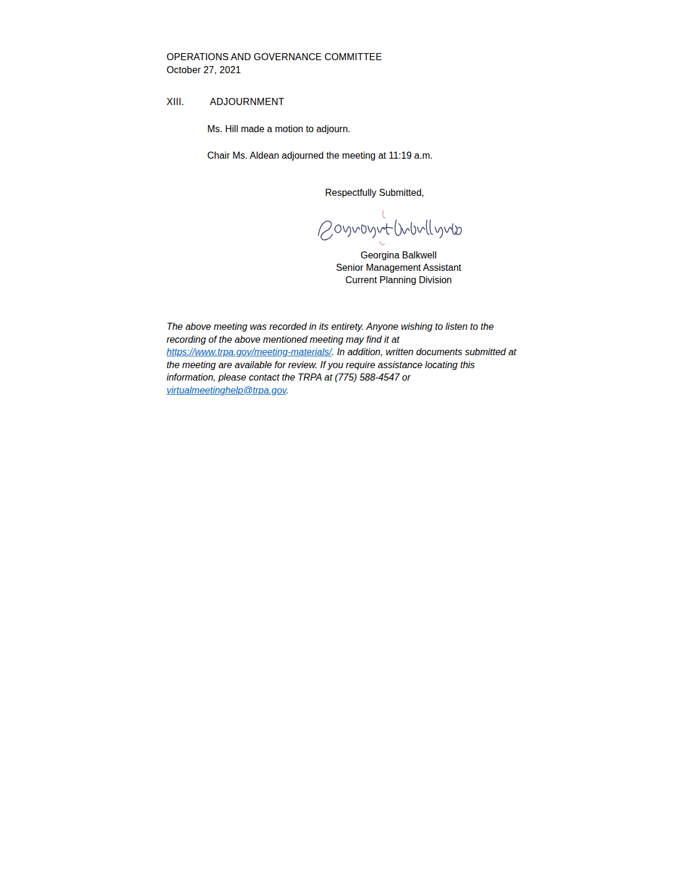OPERATIONS AND GOVERNANCE COMMITTEE
October 27, 2021
XIII.
ADJOURNMENT
Ms. Hill made a motion to adjourn.
Chair Ms. Aldean adjourned the meeting at 11:19 a.m.
Respectfully Submitted,
Georgina Balkwell
Senior Management Assistant
Current Planning Division
The above meeting was recorded in its entirety. Anyone wishing to listen to the recording of the above mentioned meeting may find it at https://www.trpa.gov/meeting-materials/. In addition, written documents submitted at the meeting are available for review. If you require assistance locating this information, please contact the TRPA at (775) 588-4547 or virtualmeetinghelp@trpa.gov.